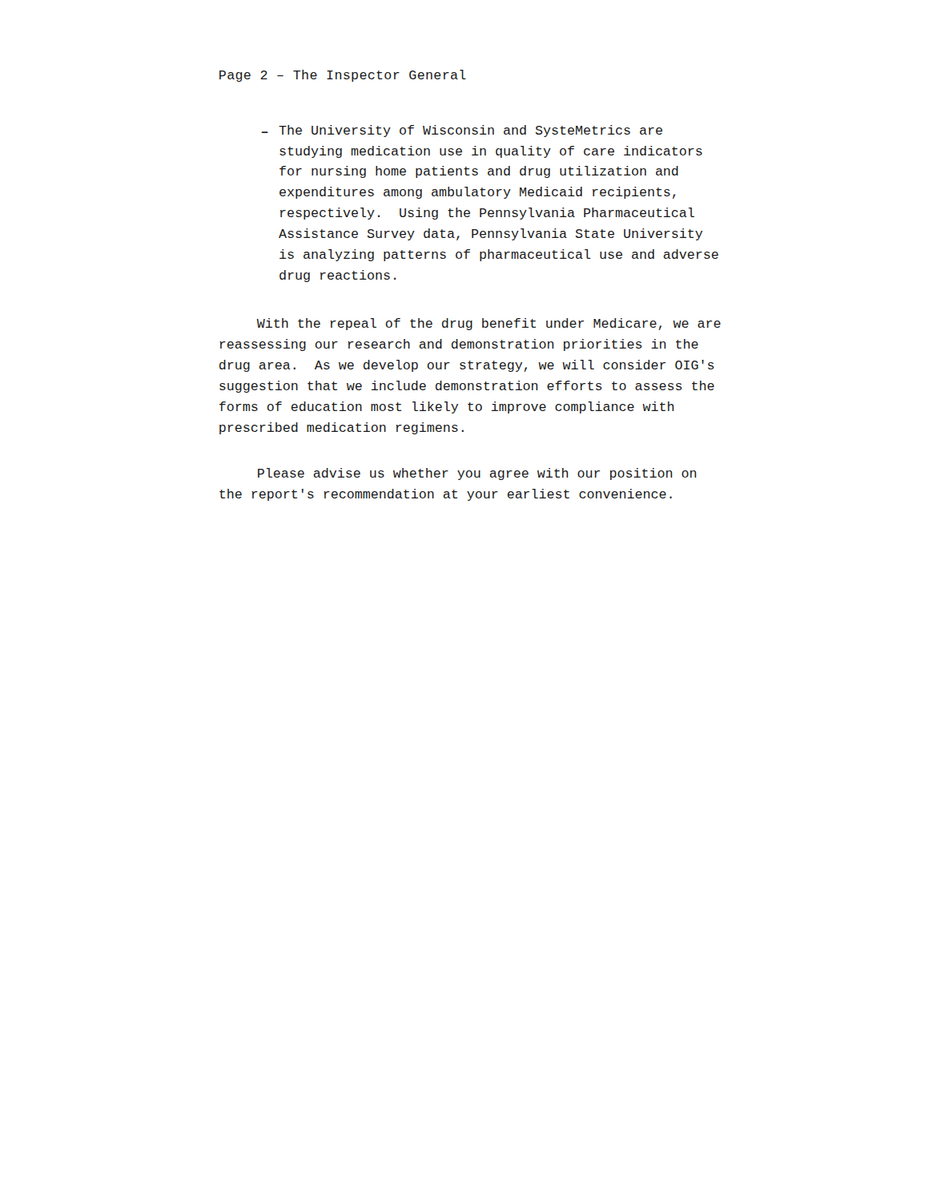Page 2 – The Inspector General
–
The University of Wisconsin and SysteMetrics are studying medication use in quality of care indicators for nursing home patients and drug utilization and expenditures among ambulatory Medicaid recipients, respectively. Using the Pennsylvania Pharmaceutical Assistance Survey data, Pennsylvania State University is analyzing patterns of pharmaceutical use and adverse drug reactions.
With the repeal of the drug benefit under Medicare, we are reassessing our research and demonstration priorities in the drug area. As we develop our strategy, we will consider OIG's suggestion that we include demonstration efforts to assess the forms of education most likely to improve compliance with prescribed medication regimens.
Please advise us whether you agree with our position on the report's recommendation at your earliest convenience.